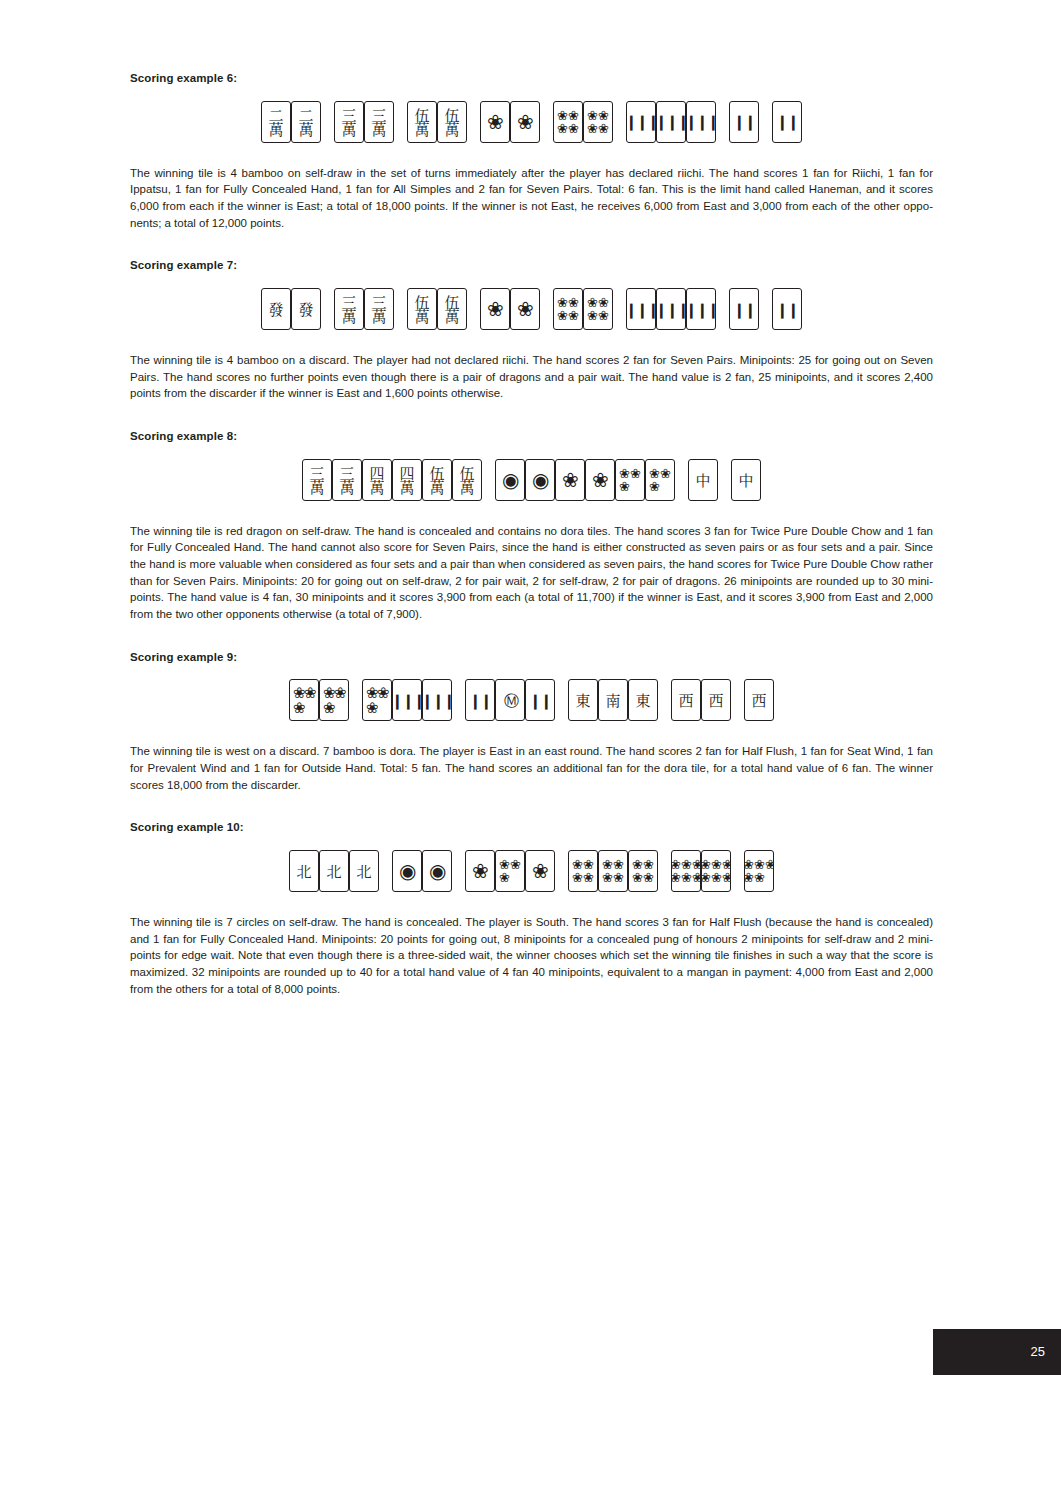Scoring example 6:
二萬
二萬
三萬
三萬
伍萬
伍萬
❀
❀
❀❀
❀❀
❀❀
❀❀
❙❙❙
❙❙❙
❙❙❙
❙❙❙❙
❙❙❙❙
The winning tile is 4 bamboo on self-draw in the set of turns immediately after the player has declared riichi. The hand scores 1 fan for Riichi, 1 fan for Ippatsu, 1 fan for Fully Concealed Hand, 1 fan for All Simples and 2 fan for Seven Pairs. Total: 6 fan. This is the limit hand called Haneman, and it scores 6,000 from each if the winner is East; a total of 18,000 points. If the winner is not East, he receives 6,000 from East and 3,000 from each of the other opponents; a total of 12,000 points.
Scoring example 7:
發
發
三萬
三萬
伍萬
伍萬
❀
❀
❀❀
❀❀
❀❀
❀❀
❙❙❙
❙❙❙
❙❙❙
❙❙❙❙
❙❙❙❙
The winning tile is 4 bamboo on a discard. The player had not declared riichi. The hand scores 2 fan for Seven Pairs. Minipoints: 25 for going out on Seven Pairs. The hand scores no further points even though there is a pair of dragons and a pair wait. The hand value is 2 fan, 25 minipoints, and it scores 2,400 points from the discarder if the winner is East and 1,600 points otherwise.
Scoring example 8:
三萬
三萬
四萬
四萬
伍萬
伍萬
◉
◉
❀
❀
❀❀
❀
❀❀
❀
中
中
The winning tile is red dragon on self-draw. The hand is concealed and contains no dora tiles. The hand scores 3 fan for Twice Pure Double Chow and 1 fan for Fully Concealed Hand. The hand cannot also score for Seven Pairs, since the hand is either constructed as seven pairs or as four sets and a pair. Since the hand is more valuable when considered as four sets and a pair than when considered as seven pairs, the hand scores for Twice Pure Double Chow rather than for Seven Pairs. Minipoints: 20 for going out on self-draw, 2 for pair wait, 2 for self-draw, 2 for pair of dragons. 26 minipoints are rounded up to 30 minipoints. The hand value is 4 fan, 30 minipoints and it scores 3,900 from each (a total of 11,700) if the winner is East, and it scores 3,900 from East and 2,000 from the two other opponents otherwise (a total of 7,900).
Scoring example 9:
❀❀
❀
❀❀
❀
❀❀
❀
❙❙❙
❙❙❙
❙❙❙❙
Ⓜ
❙❙❙❙
東
南
東
西
西
西
The winning tile is west on a discard. 7 bamboo is dora. The player is East in an east round. The hand scores 2 fan for Half Flush, 1 fan for Seat Wind, 1 fan for Prevalent Wind and 1 fan for Outside Hand. Total: 5 fan. The hand scores an additional fan for the dora tile, for a total hand value of 6 fan. The winner scores 18,000 from the discarder.
Scoring example 10:
北
北
北
◉
◉
❀
❀❀
❀
❀
❀❀
❀❀
❀❀
❀❀
❀❀
❀❀
❀❀❀
❀❀❀
❀❀❀
❀❀❀
❀❀❀
❀❀
The winning tile is 7 circles on self-draw. The hand is concealed. The player is South. The hand scores 3 fan for Half Flush (because the hand is concealed) and 1 fan for Fully Concealed Hand. Minipoints: 20 points for going out, 8 minipoints for a concealed pung of honours 2 minipoints for self-draw and 2 minipoints for edge wait. Note that even though there is a three-sided wait, the winner chooses which set the winning tile finishes in such a way that the score is maximized. 32 minipoints are rounded up to 40 for a total hand value of 4 fan 40 minipoints, equivalent to a mangan in payment: 4,000 from East and 2,000 from the others for a total of 8,000 points.
25